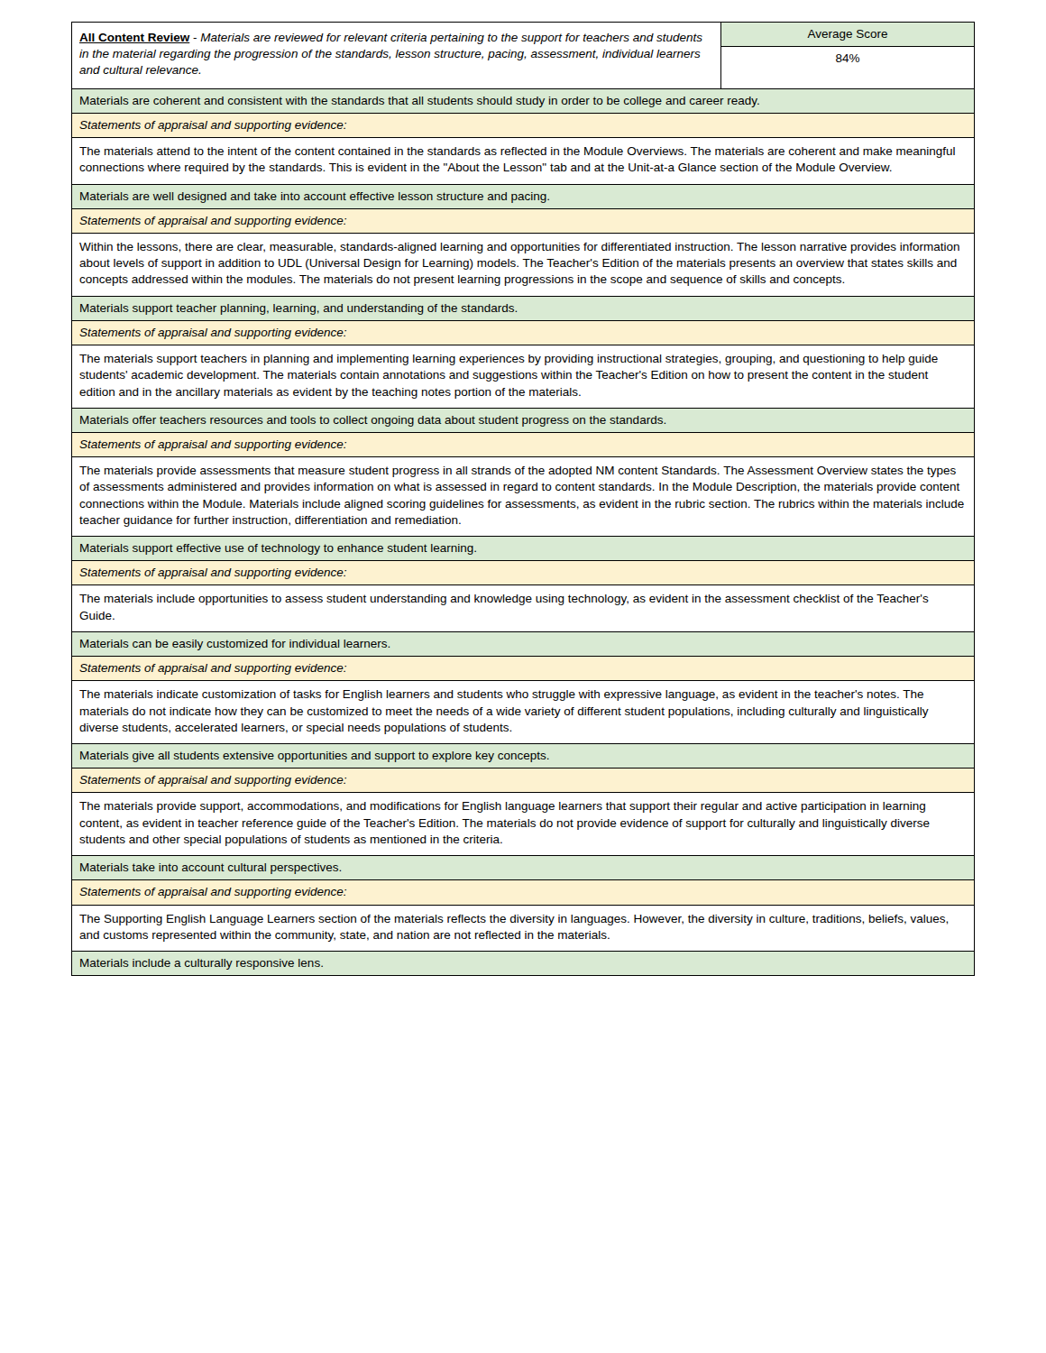All Content Review - Materials are reviewed for relevant criteria pertaining to the support for teachers and students in the material regarding the progression of the standards, lesson structure, pacing, assessment, individual learners and cultural relevance.
Average Score
84%
Materials are coherent and consistent with the standards that all students should study in order to be college and career ready.
Statements of appraisal and supporting evidence:
The materials attend to the intent of the content contained in the standards as reflected in the Module Overviews. The materials are coherent and make meaningful connections where required by the standards. This is evident in the "About the Lesson" tab and at the Unit-at-a Glance section of the Module Overview.
Materials are well designed and take into account effective lesson structure and pacing.
Statements of appraisal and supporting evidence:
Within the lessons, there are clear, measurable, standards-aligned learning and opportunities for differentiated instruction. The lesson narrative provides information about levels of support in addition to UDL (Universal Design for Learning) models. The Teacher's Edition of the materials presents an overview that states skills and concepts addressed within the modules. The materials do not present learning progressions in the scope and sequence of skills and concepts.
Materials support teacher planning, learning, and understanding of the standards.
Statements of appraisal and supporting evidence:
The materials support teachers in planning and implementing learning experiences by providing instructional strategies, grouping, and questioning to help guide students' academic development. The materials contain annotations and suggestions within the Teacher's Edition on how to present the content in the student edition and in the ancillary materials as evident by the teaching notes portion of the materials.
Materials offer teachers resources and tools to collect ongoing data about student progress on the standards.
Statements of appraisal and supporting evidence:
The materials provide assessments that measure student progress in all strands of the adopted NM content Standards. The Assessment Overview states the types of assessments administered and provides information on what is assessed in regard to content standards. In the Module Description, the materials provide content connections within the Module. Materials include aligned scoring guidelines for assessments, as evident in the rubric section. The rubrics within the materials include teacher guidance for further instruction, differentiation and remediation.
Materials support effective use of technology to enhance student learning.
Statements of appraisal and supporting evidence:
The materials include opportunities to assess student understanding and knowledge using technology, as evident in the assessment checklist of the Teacher's Guide.
Materials can be easily customized for individual learners.
Statements of appraisal and supporting evidence:
The materials indicate customization of tasks for English learners and students who struggle with expressive language, as evident in the teacher's notes. The materials do not indicate how they can be customized to meet the needs of a wide variety of different student populations, including culturally and linguistically diverse students, accelerated learners, or special needs populations of students.
Materials give all students extensive opportunities and support to explore key concepts.
Statements of appraisal and supporting evidence:
The materials provide support, accommodations, and modifications for English language learners that support their regular and active participation in learning content, as evident in teacher reference guide of the Teacher's Edition. The materials do not provide evidence of support for culturally and linguistically diverse students and other special populations of students as mentioned in the criteria.
Materials take into account cultural perspectives.
Statements of appraisal and supporting evidence:
The Supporting English Language Learners section of the materials reflects the diversity in languages. However, the diversity in culture, traditions, beliefs, values, and customs represented within the community, state, and nation are not reflected in the materials.
Materials include a culturally responsive lens.